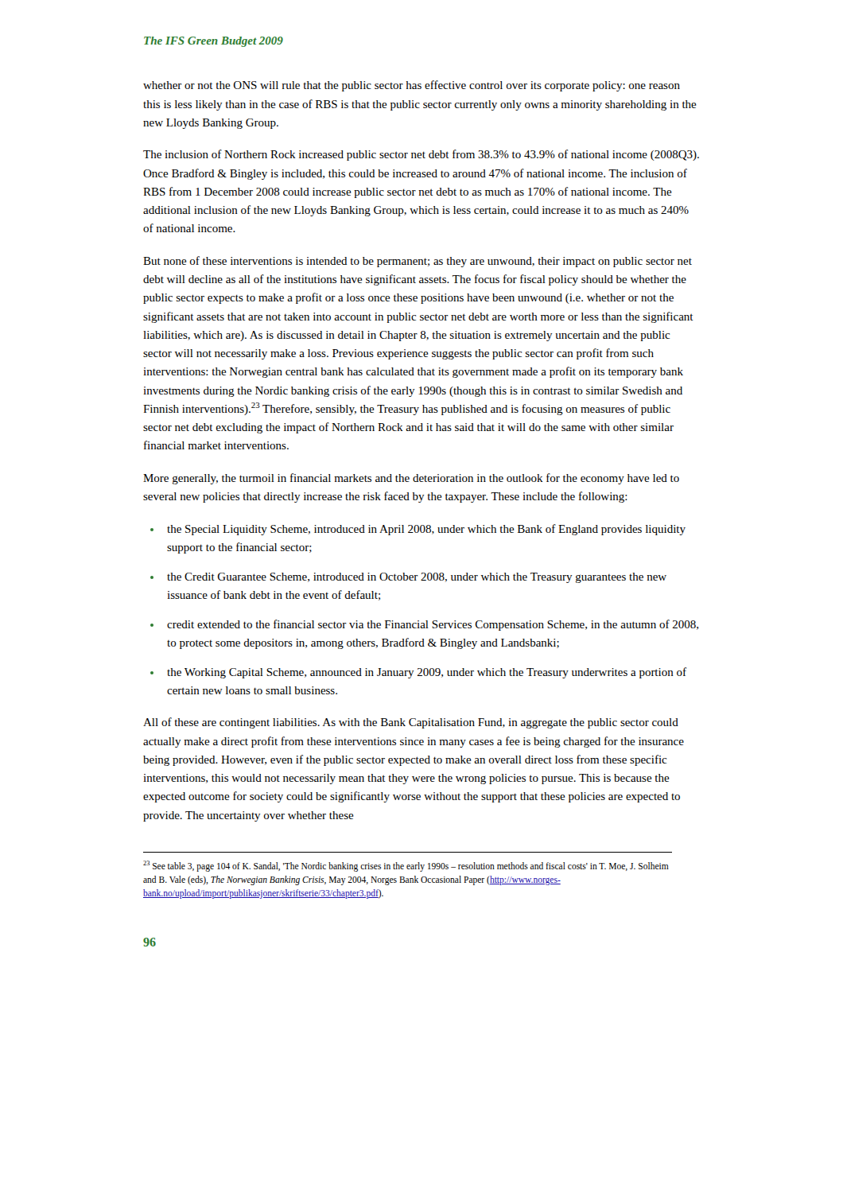The IFS Green Budget 2009
whether or not the ONS will rule that the public sector has effective control over its corporate policy: one reason this is less likely than in the case of RBS is that the public sector currently only owns a minority shareholding in the new Lloyds Banking Group.
The inclusion of Northern Rock increased public sector net debt from 38.3% to 43.9% of national income (2008Q3). Once Bradford & Bingley is included, this could be increased to around 47% of national income. The inclusion of RBS from 1 December 2008 could increase public sector net debt to as much as 170% of national income. The additional inclusion of the new Lloyds Banking Group, which is less certain, could increase it to as much as 240% of national income.
But none of these interventions is intended to be permanent; as they are unwound, their impact on public sector net debt will decline as all of the institutions have significant assets. The focus for fiscal policy should be whether the public sector expects to make a profit or a loss once these positions have been unwound (i.e. whether or not the significant assets that are not taken into account in public sector net debt are worth more or less than the significant liabilities, which are). As is discussed in detail in Chapter 8, the situation is extremely uncertain and the public sector will not necessarily make a loss. Previous experience suggests the public sector can profit from such interventions: the Norwegian central bank has calculated that its government made a profit on its temporary bank investments during the Nordic banking crisis of the early 1990s (though this is in contrast to similar Swedish and Finnish interventions).23 Therefore, sensibly, the Treasury has published and is focusing on measures of public sector net debt excluding the impact of Northern Rock and it has said that it will do the same with other similar financial market interventions.
More generally, the turmoil in financial markets and the deterioration in the outlook for the economy have led to several new policies that directly increase the risk faced by the taxpayer. These include the following:
the Special Liquidity Scheme, introduced in April 2008, under which the Bank of England provides liquidity support to the financial sector;
the Credit Guarantee Scheme, introduced in October 2008, under which the Treasury guarantees the new issuance of bank debt in the event of default;
credit extended to the financial sector via the Financial Services Compensation Scheme, in the autumn of 2008, to protect some depositors in, among others, Bradford & Bingley and Landsbanki;
the Working Capital Scheme, announced in January 2009, under which the Treasury underwrites a portion of certain new loans to small business.
All of these are contingent liabilities. As with the Bank Capitalisation Fund, in aggregate the public sector could actually make a direct profit from these interventions since in many cases a fee is being charged for the insurance being provided. However, even if the public sector expected to make an overall direct loss from these specific interventions, this would not necessarily mean that they were the wrong policies to pursue. This is because the expected outcome for society could be significantly worse without the support that these policies are expected to provide. The uncertainty over whether these
23 See table 3, page 104 of K. Sandal, 'The Nordic banking crises in the early 1990s – resolution methods and fiscal costs' in T. Moe, J. Solheim and B. Vale (eds), The Norwegian Banking Crisis, May 2004, Norges Bank Occasional Paper (http://www.norges-bank.no/upload/import/publikasjoner/skriftserie/33/chapter3.pdf).
96